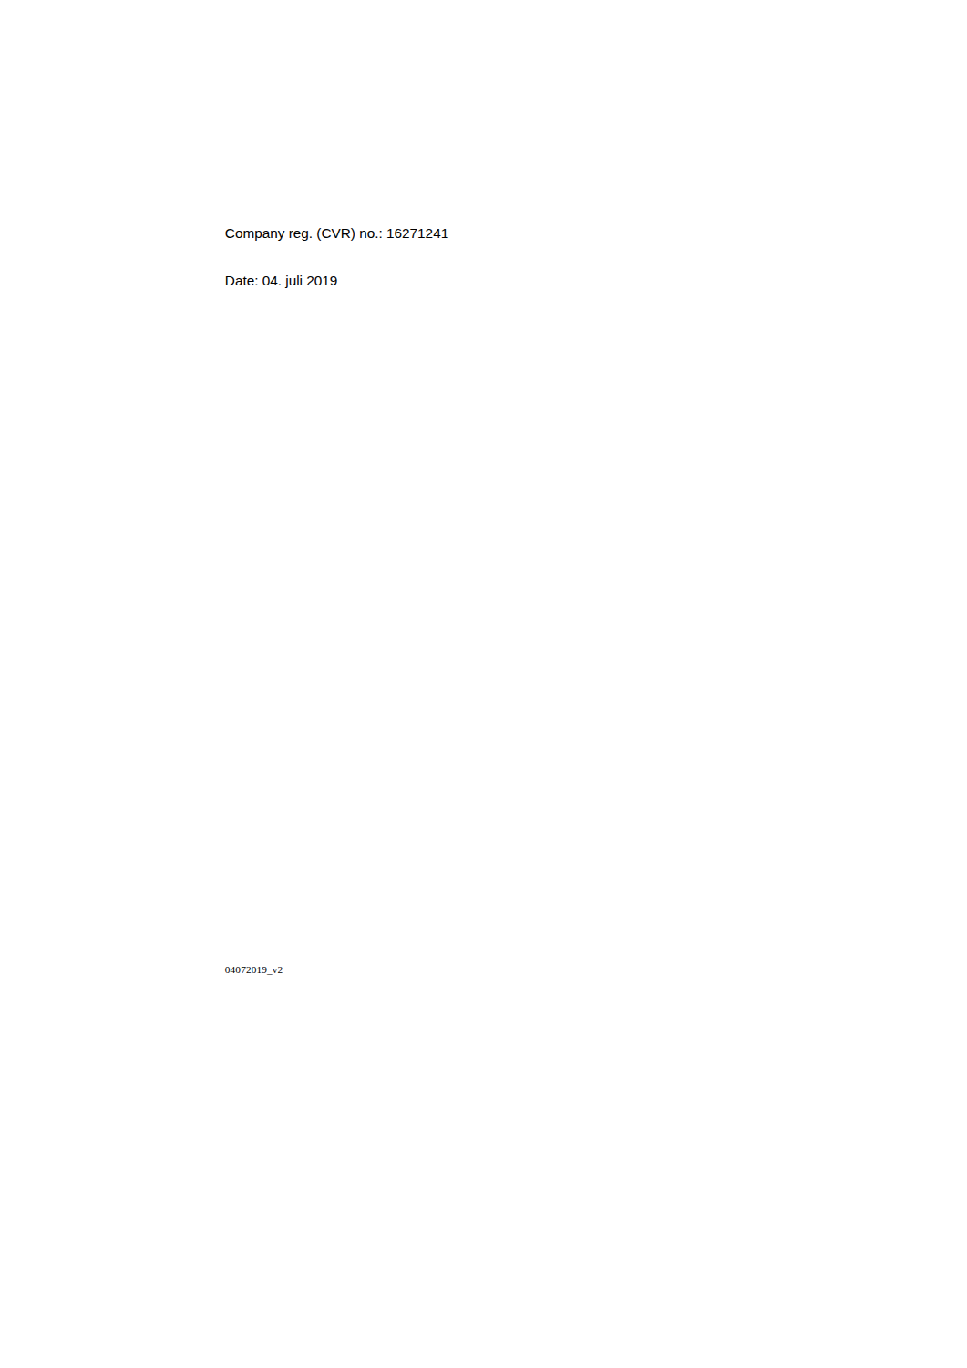Company reg. (CVR) no.: 16271241
Date: 04. juli 2019
04072019_v2